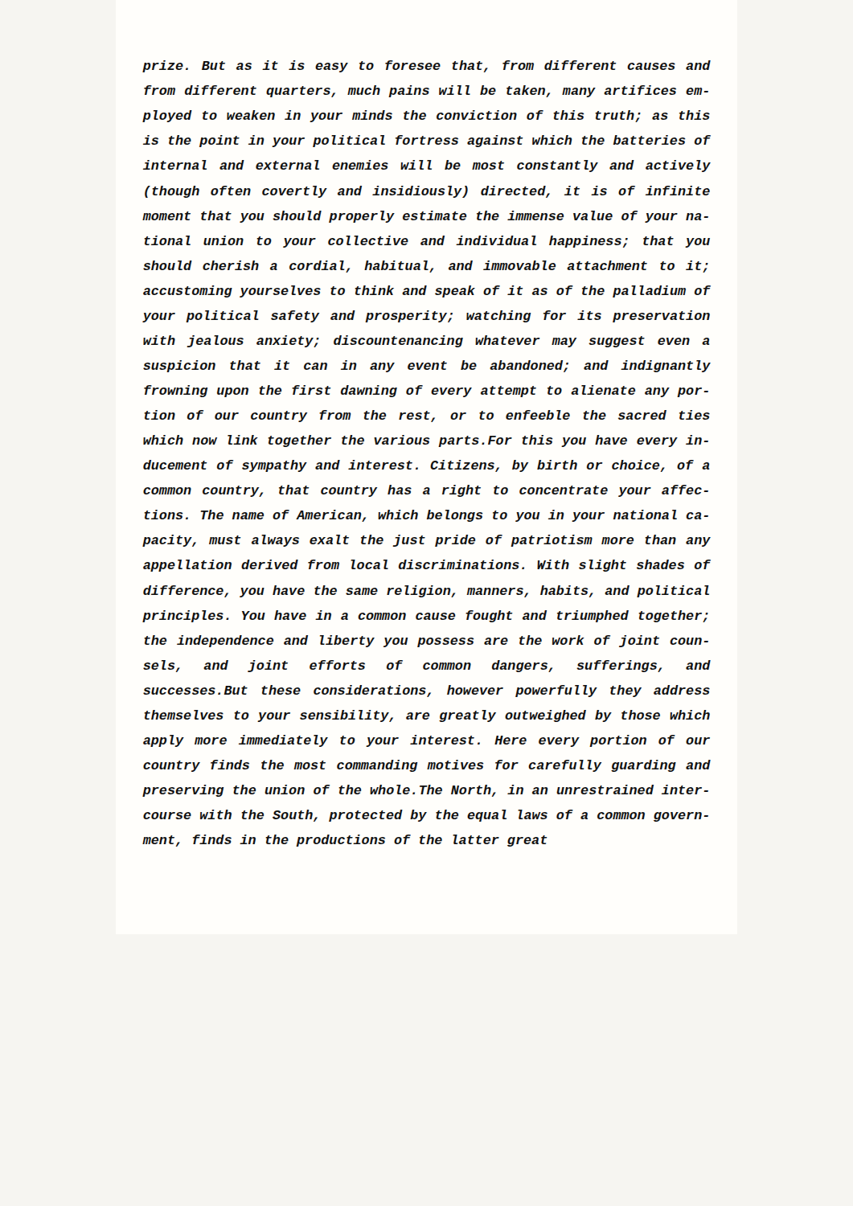prize. But as it is easy to foresee that, from different causes and from different quarters, much pains will be taken, many artifices employed to weaken in your minds the conviction of this truth; as this is the point in your political fortress against which the batteries of internal and external enemies will be most constantly and actively (though often covertly and insidiously) directed, it is of infinite moment that you should properly estimate the immense value of your national union to your collective and individual happiness; that you should cherish a cordial, habitual, and immovable attachment to it; accustoming yourselves to think and speak of it as of the palladium of your political safety and prosperity; watching for its preservation with jealous anxiety; discountenancing whatever may suggest even a suspicion that it can in any event be abandoned; and indignantly frowning upon the first dawning of every attempt to alienate any portion of our country from the rest, or to enfeeble the sacred ties which now link together the various parts.For this you have every inducement of sympathy and interest. Citizens, by birth or choice, of a common country, that country has a right to concentrate your affections. The name of American, which belongs to you in your national capacity, must always exalt the just pride of patriotism more than any appellation derived from local discriminations. With slight shades of difference, you have the same religion, manners, habits, and political principles. You have in a common cause fought and triumphed together; the independence and liberty you possess are the work of joint counsels, and joint efforts of common dangers, sufferings, and successes.But these considerations, however powerfully they address themselves to your sensibility, are greatly outweighed by those which apply more immediately to your interest. Here every portion of our country finds the most commanding motives for carefully guarding and preserving the union of the whole.The North, in an unrestrained intercourse with the South, protected by the equal laws of a common government, finds in the productions of the latter great